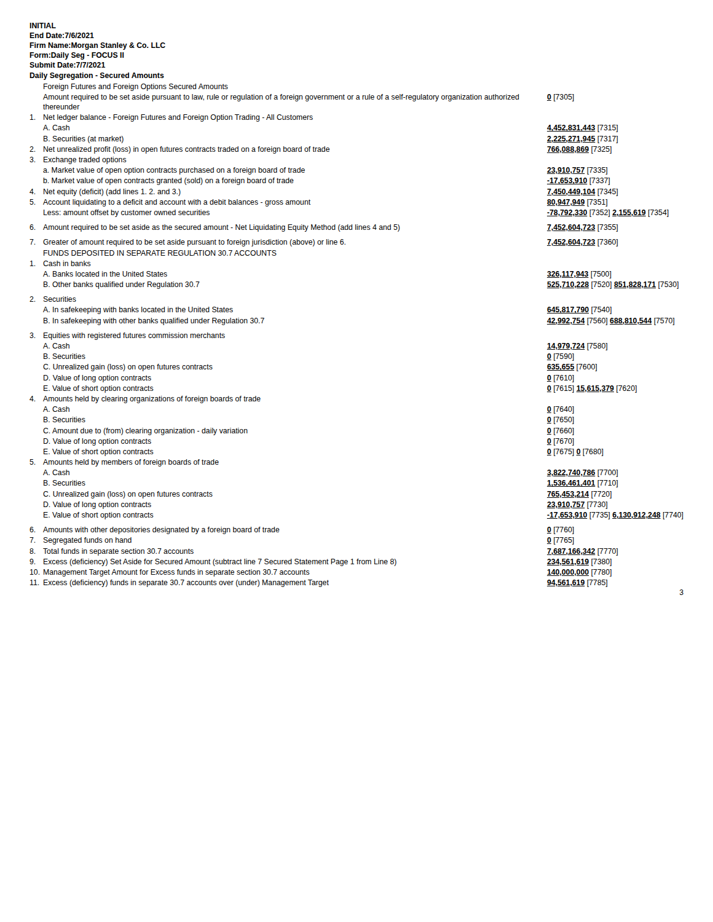INITIAL
End Date:7/6/2021
Firm Name:Morgan Stanley & Co. LLC
Form:Daily Seg - FOCUS II
Submit Date:7/7/2021
Daily Segregation - Secured Amounts
| | Foreign Futures and Foreign Options Secured Amounts | |
| | Amount required to be set aside pursuant to law, rule or regulation of a foreign government or a rule of a self-regulatory organization authorized thereunder | 0 [7305] |
| 1. | Net ledger balance - Foreign Futures and Foreign Option Trading - All Customers | |
| | A. Cash | 4,452,831,443 [7315] |
| | B. Securities (at market) | 2,225,271,945 [7317] |
| 2. | Net unrealized profit (loss) in open futures contracts traded on a foreign board of trade | 766,088,869 [7325] |
| 3. | Exchange traded options | |
| | a. Market value of open option contracts purchased on a foreign board of trade | 23,910,757 [7335] |
| | b. Market value of open contracts granted (sold) on a foreign board of trade | -17,653,910 [7337] |
| 4. | Net equity (deficit) (add lines 1. 2. and 3.) | 7,450,449,104 [7345] |
| 5. | Account liquidating to a deficit and account with a debit balances - gross amount | 80,947,949 [7351] |
| | Less: amount offset by customer owned securities | -78,792,330 [7352] 2,155,619 [7354] |
| 6. | Amount required to be set aside as the secured amount - Net Liquidating Equity Method (add lines 4 and 5) | 7,452,604,723 [7355] |
| 7. | Greater of amount required to be set aside pursuant to foreign jurisdiction (above) or line 6. | 7,452,604,723 [7360] |
| | FUNDS DEPOSITED IN SEPARATE REGULATION 30.7 ACCOUNTS | |
| 1. | Cash in banks | |
| | A. Banks located in the United States | 326,117,943 [7500] |
| | B. Other banks qualified under Regulation 30.7 | 525,710,228 [7520] 851,828,171 [7530] |
| 2. | Securities | |
| | A. In safekeeping with banks located in the United States | 645,817,790 [7540] |
| | B. In safekeeping with other banks qualified under Regulation 30.7 | 42,992,754 [7560] 688,810,544 [7570] |
| 3. | Equities with registered futures commission merchants | |
| | A. Cash | 14,979,724 [7580] |
| | B. Securities | 0 [7590] |
| | C. Unrealized gain (loss) on open futures contracts | 635,655 [7600] |
| | D. Value of long option contracts | 0 [7610] |
| | E. Value of short option contracts | 0 [7615] 15,615,379 [7620] |
| 4. | Amounts held by clearing organizations of foreign boards of trade | |
| | A. Cash | 0 [7640] |
| | B. Securities | 0 [7650] |
| | C. Amount due to (from) clearing organization - daily variation | 0 [7660] |
| | D. Value of long option contracts | 0 [7670] |
| | E. Value of short option contracts | 0 [7675] 0 [7680] |
| 5. | Amounts held by members of foreign boards of trade | |
| | A. Cash | 3,822,740,786 [7700] |
| | B. Securities | 1,536,461,401 [7710] |
| | C. Unrealized gain (loss) on open futures contracts | 765,453,214 [7720] |
| | D. Value of long option contracts | 23,910,757 [7730] |
| | E. Value of short option contracts | -17,653,910 [7735] 6,130,912,248 [7740] |
| 6. | Amounts with other depositories designated by a foreign board of trade | 0 [7760] |
| 7. | Segregated funds on hand | 0 [7765] |
| 8. | Total funds in separate section 30.7 accounts | 7,687,166,342 [7770] |
| 9. | Excess (deficiency) Set Aside for Secured Amount (subtract line 7 Secured Statement Page 1 from Line 8) | 234,561,619 [7380] |
| 10. | Management Target Amount for Excess funds in separate section 30.7 accounts | 140,000,000 [7780] |
| 11. | Excess (deficiency) funds in separate 30.7 accounts over (under) Management Target | 94,561,619 [7785] |
3